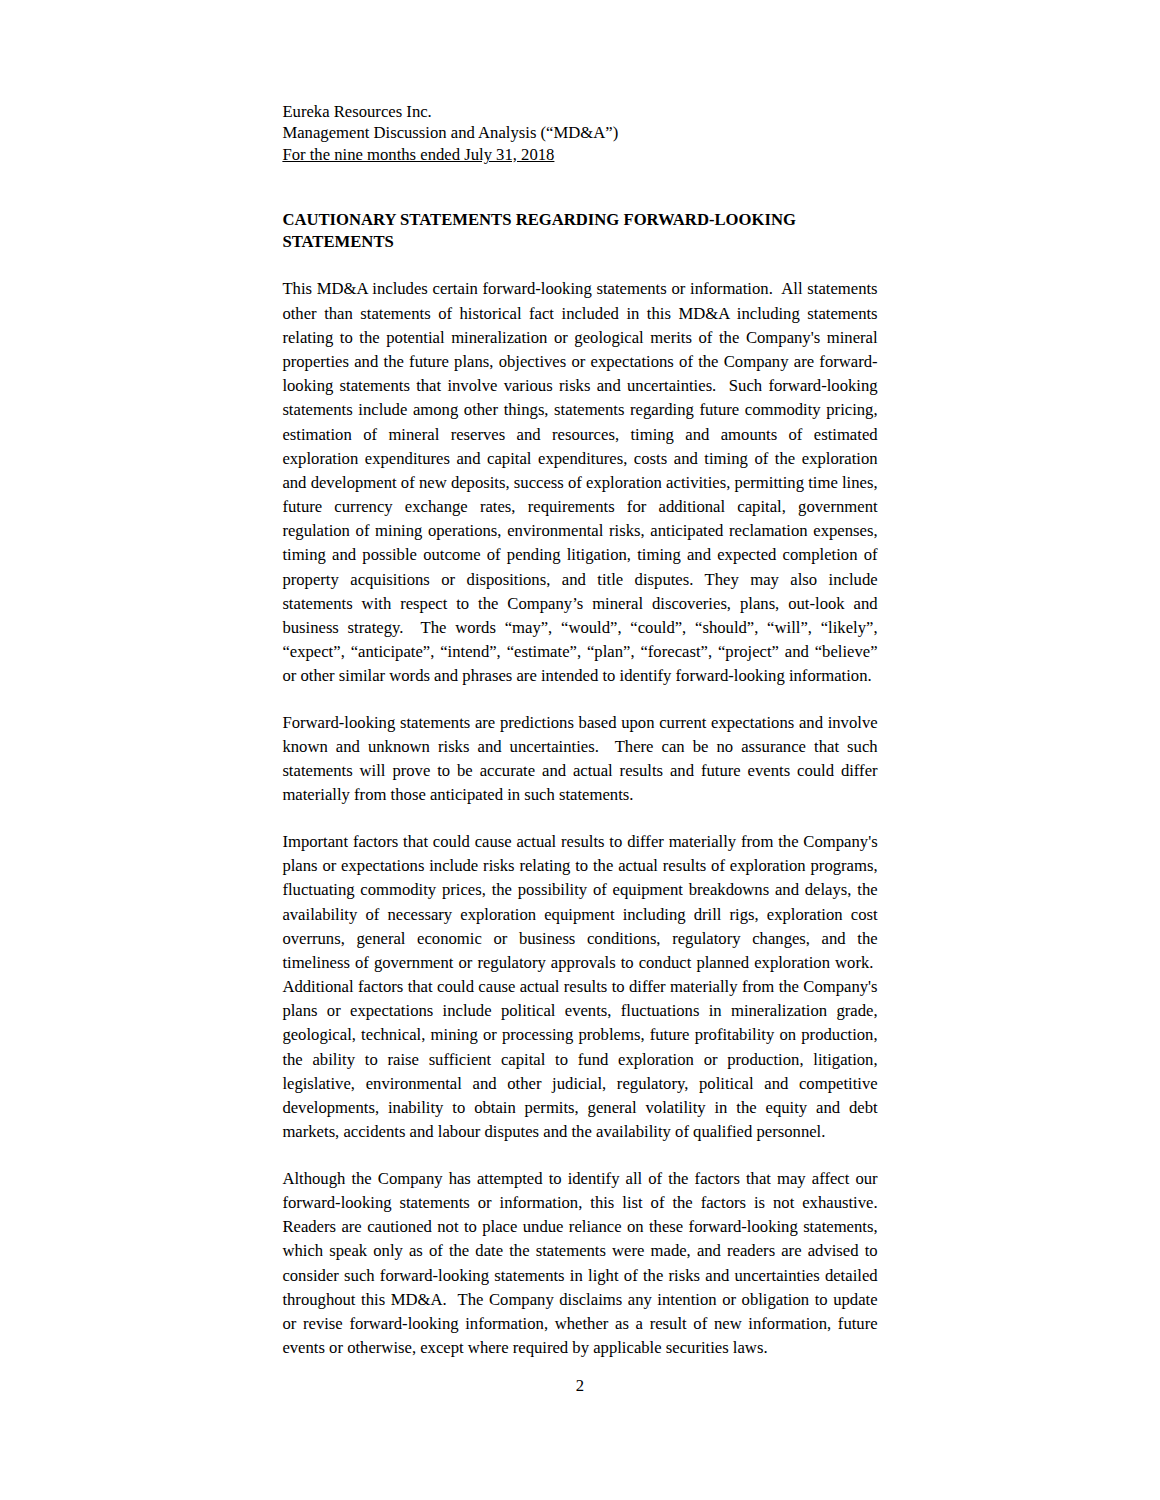Eureka Resources Inc.
Management Discussion and Analysis (“MD&A”)
For the nine months ended July 31, 2018
CAUTIONARY STATEMENTS REGARDING FORWARD-LOOKING STATEMENTS
This MD&A includes certain forward-looking statements or information. All statements other than statements of historical fact included in this MD&A including statements relating to the potential mineralization or geological merits of the Company's mineral properties and the future plans, objectives or expectations of the Company are forward-looking statements that involve various risks and uncertainties. Such forward-looking statements include among other things, statements regarding future commodity pricing, estimation of mineral reserves and resources, timing and amounts of estimated exploration expenditures and capital expenditures, costs and timing of the exploration and development of new deposits, success of exploration activities, permitting time lines, future currency exchange rates, requirements for additional capital, government regulation of mining operations, environmental risks, anticipated reclamation expenses, timing and possible outcome of pending litigation, timing and expected completion of property acquisitions or dispositions, and title disputes. They may also include statements with respect to the Company’s mineral discoveries, plans, out-look and business strategy. The words “may”, “would”, “could”, “should”, “will”, “likely”, “expect”, “anticipate”, “intend”, “estimate”, “plan”, “forecast”, “project” and “believe” or other similar words and phrases are intended to identify forward-looking information.
Forward-looking statements are predictions based upon current expectations and involve known and unknown risks and uncertainties. There can be no assurance that such statements will prove to be accurate and actual results and future events could differ materially from those anticipated in such statements.
Important factors that could cause actual results to differ materially from the Company's plans or expectations include risks relating to the actual results of exploration programs, fluctuating commodity prices, the possibility of equipment breakdowns and delays, the availability of necessary exploration equipment including drill rigs, exploration cost overruns, general economic or business conditions, regulatory changes, and the timeliness of government or regulatory approvals to conduct planned exploration work. Additional factors that could cause actual results to differ materially from the Company's plans or expectations include political events, fluctuations in mineralization grade, geological, technical, mining or processing problems, future profitability on production, the ability to raise sufficient capital to fund exploration or production, litigation, legislative, environmental and other judicial, regulatory, political and competitive developments, inability to obtain permits, general volatility in the equity and debt markets, accidents and labour disputes and the availability of qualified personnel.
Although the Company has attempted to identify all of the factors that may affect our forward-looking statements or information, this list of the factors is not exhaustive. Readers are cautioned not to place undue reliance on these forward-looking statements, which speak only as of the date the statements were made, and readers are advised to consider such forward-looking statements in light of the risks and uncertainties detailed throughout this MD&A. The Company disclaims any intention or obligation to update or revise forward-looking information, whether as a result of new information, future events or otherwise, except where required by applicable securities laws.
2